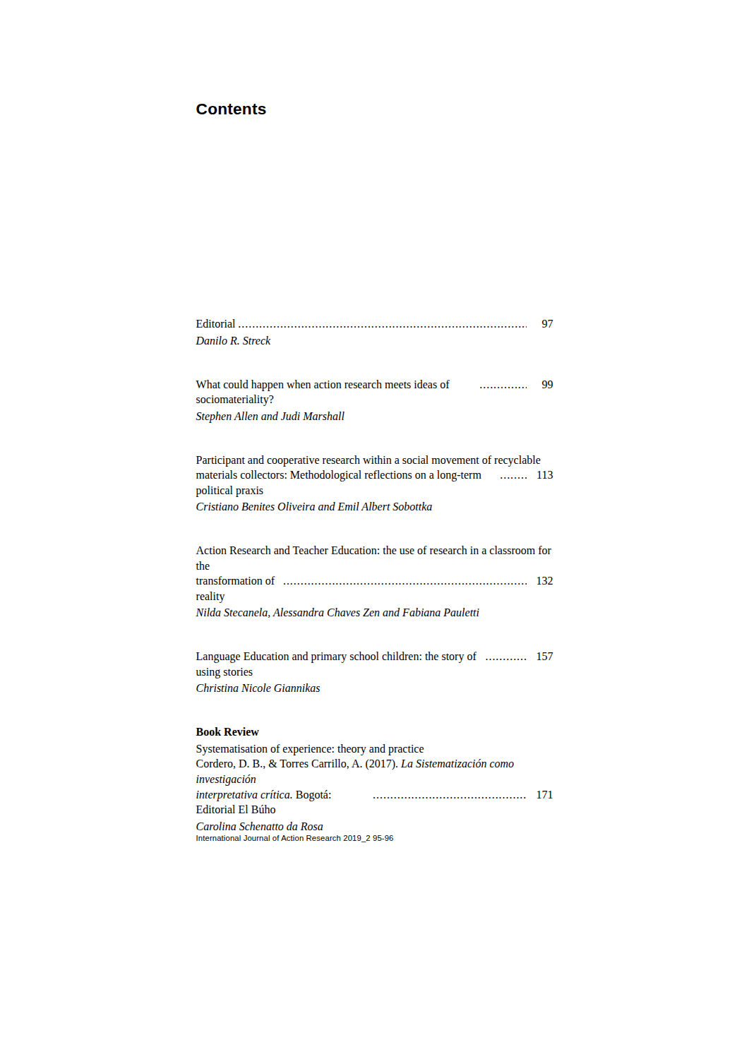Contents
Editorial ........................................................................................................... 97
Danilo R. Streck
What could happen when action research meets ideas of sociomateriality? ................ 99
Stephen Allen and Judi Marshall
Participant and cooperative research within a social movement of recyclable
materials collectors: Methodological reflections on a long-term political praxis ......... 113
Cristiano Benites Oliveira and Emil Albert Sobottka
Action Research and Teacher Education: the use of research in a classroom for the
transformation of reality ........................................................................................... 132
Nilda Stecanela, Alessandra Chaves Zen and Fabiana Pauletti
Language Education and primary school children: the story of using stories .............. 157
Christina Nicole Giannikas
Book Review
Systematisation of experience: theory and practice
Cordero, D. B., & Torres Carrillo, A. (2017). La Sistematización como investigación
interpretativa crítica. Bogotá: Editorial El Búho ....................................................... 171
Carolina Schenatto da Rosa
International Journal of Action Research 2019_2 95-96